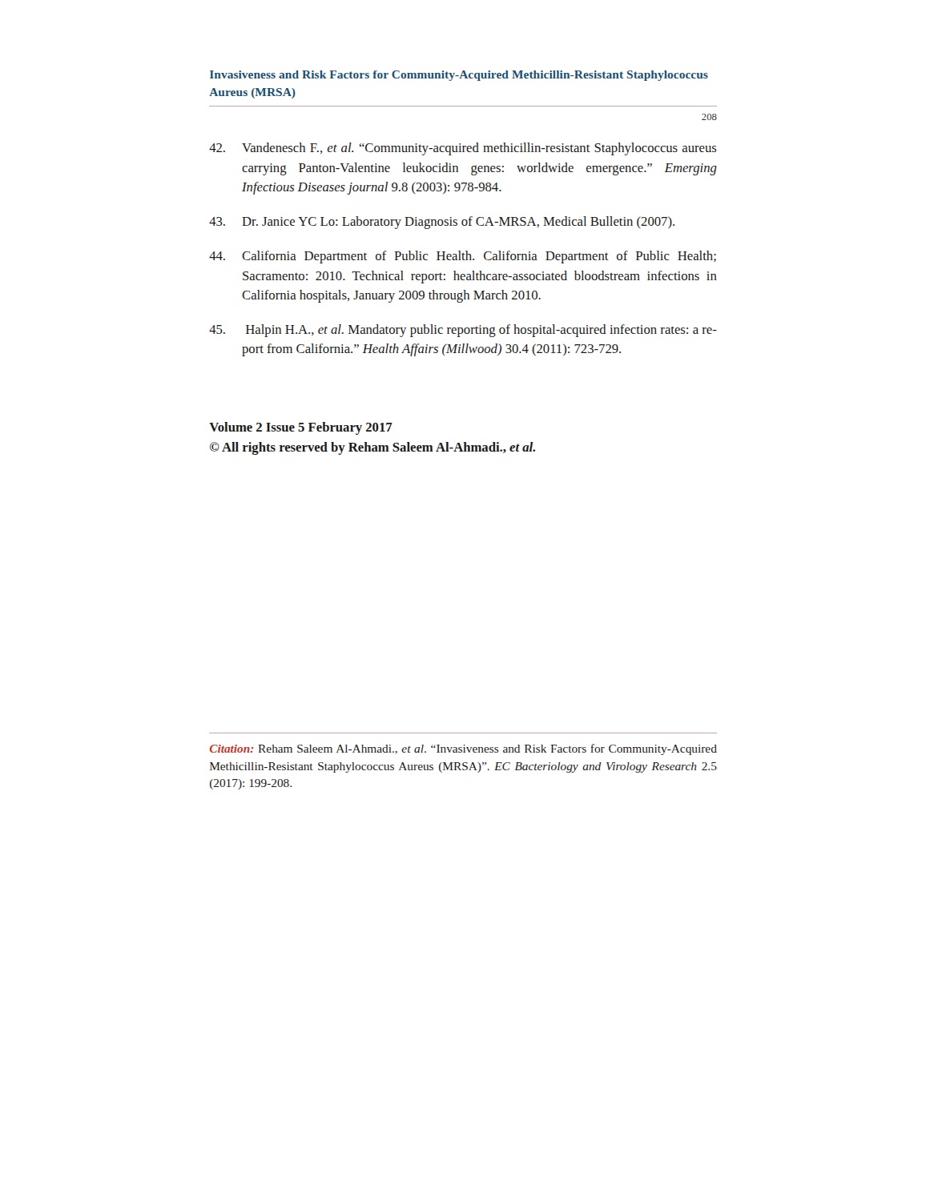Invasiveness and Risk Factors for Community-Acquired Methicillin-Resistant Staphylococcus Aureus (MRSA)
208
42. Vandenesch F., et al. “Community-acquired methicillin-resistant Staphylococcus aureus carrying Panton-Valentine leukocidin genes: worldwide emergence.” Emerging Infectious Diseases journal 9.8 (2003): 978-984.
43. Dr. Janice YC Lo: Laboratory Diagnosis of CA-MRSA, Medical Bulletin (2007).
44. California Department of Public Health. California Department of Public Health; Sacramento: 2010. Technical report: healthcare-associated bloodstream infections in California hospitals, January 2009 through March 2010.
45. Halpin H.A., et al. Mandatory public reporting of hospital-acquired infection rates: a report from California.” Health Affairs (Millwood) 30.4 (2011): 723-729.
Volume 2 Issue 5 February 2017
© All rights reserved by Reham Saleem Al-Ahmadi., et al.
Citation: Reham Saleem Al-Ahmadi., et al. “Invasiveness and Risk Factors for Community-Acquired Methicillin-Resistant Staphylococcus Aureus (MRSA)”. EC Bacteriology and Virology Research 2.5 (2017): 199-208.